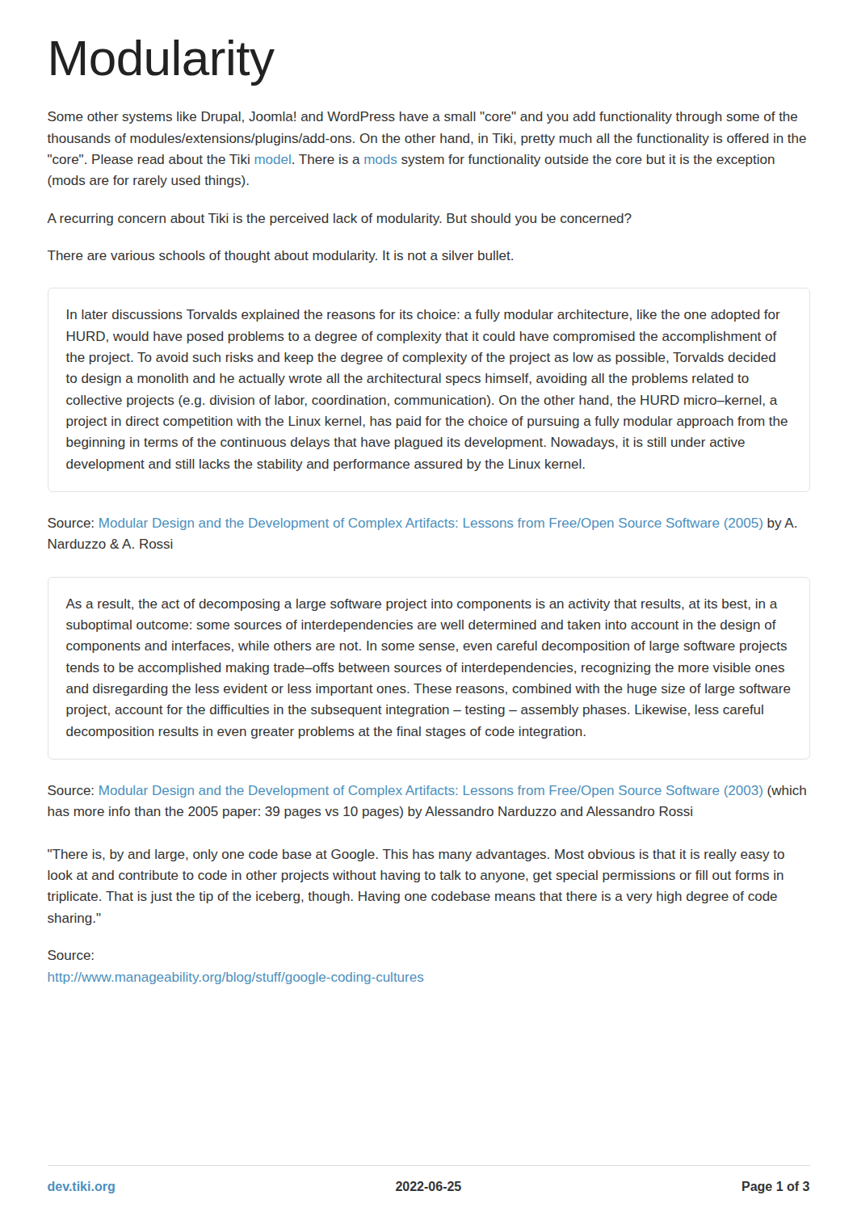Modularity
Some other systems like Drupal, Joomla! and WordPress have a small "core" and you add functionality through some of the thousands of modules/extensions/plugins/add-ons. On the other hand, in Tiki, pretty much all the functionality is offered in the "core". Please read about the Tiki model. There is a mods system for functionality outside the core but it is the exception (mods are for rarely used things).
A recurring concern about Tiki is the perceived lack of modularity. But should you be concerned?
There are various schools of thought about modularity. It is not a silver bullet.
In later discussions Torvalds explained the reasons for its choice: a fully modular architecture, like the one adopted for HURD, would have posed problems to a degree of complexity that it could have compromised the accomplishment of the project. To avoid such risks and keep the degree of complexity of the project as low as possible, Torvalds decided to design a monolith and he actually wrote all the architectural specs himself, avoiding all the problems related to collective projects (e.g. division of labor, coordination, communication). On the other hand, the HURD micro–kernel, a project in direct competition with the Linux kernel, has paid for the choice of pursuing a fully modular approach from the beginning in terms of the continuous delays that have plagued its development. Nowadays, it is still under active development and still lacks the stability and performance assured by the Linux kernel.
Source: Modular Design and the Development of Complex Artifacts: Lessons from Free/Open Source Software (2005) by A. Narduzzo & A. Rossi
As a result, the act of decomposing a large software project into components is an activity that results, at its best, in a suboptimal outcome: some sources of interdependencies are well determined and taken into account in the design of components and interfaces, while others are not. In some sense, even careful decomposition of large software projects tends to be accomplished making trade–offs between sources of interdependencies, recognizing the more visible ones and disregarding the less evident or less important ones. These reasons, combined with the huge size of large software project, account for the difficulties in the subsequent integration – testing – assembly phases. Likewise, less careful decomposition results in even greater problems at the final stages of code integration.
Source: Modular Design and the Development of Complex Artifacts: Lessons from Free/Open Source Software (2003) (which has more info than the 2005 paper: 39 pages vs 10 pages) by Alessandro Narduzzo and Alessandro Rossi
"There is, by and large, only one code base at Google. This has many advantages. Most obvious is that it is really easy to look at and contribute to code in other projects without having to talk to anyone, get special permissions or fill out forms in triplicate. That is just the tip of the iceberg, though. Having one codebase means that there is a very high degree of code sharing."
Source:
http://www.manageability.org/blog/stuff/google-coding-cultures
dev.tiki.org
2022-06-25
Page 1 of 3